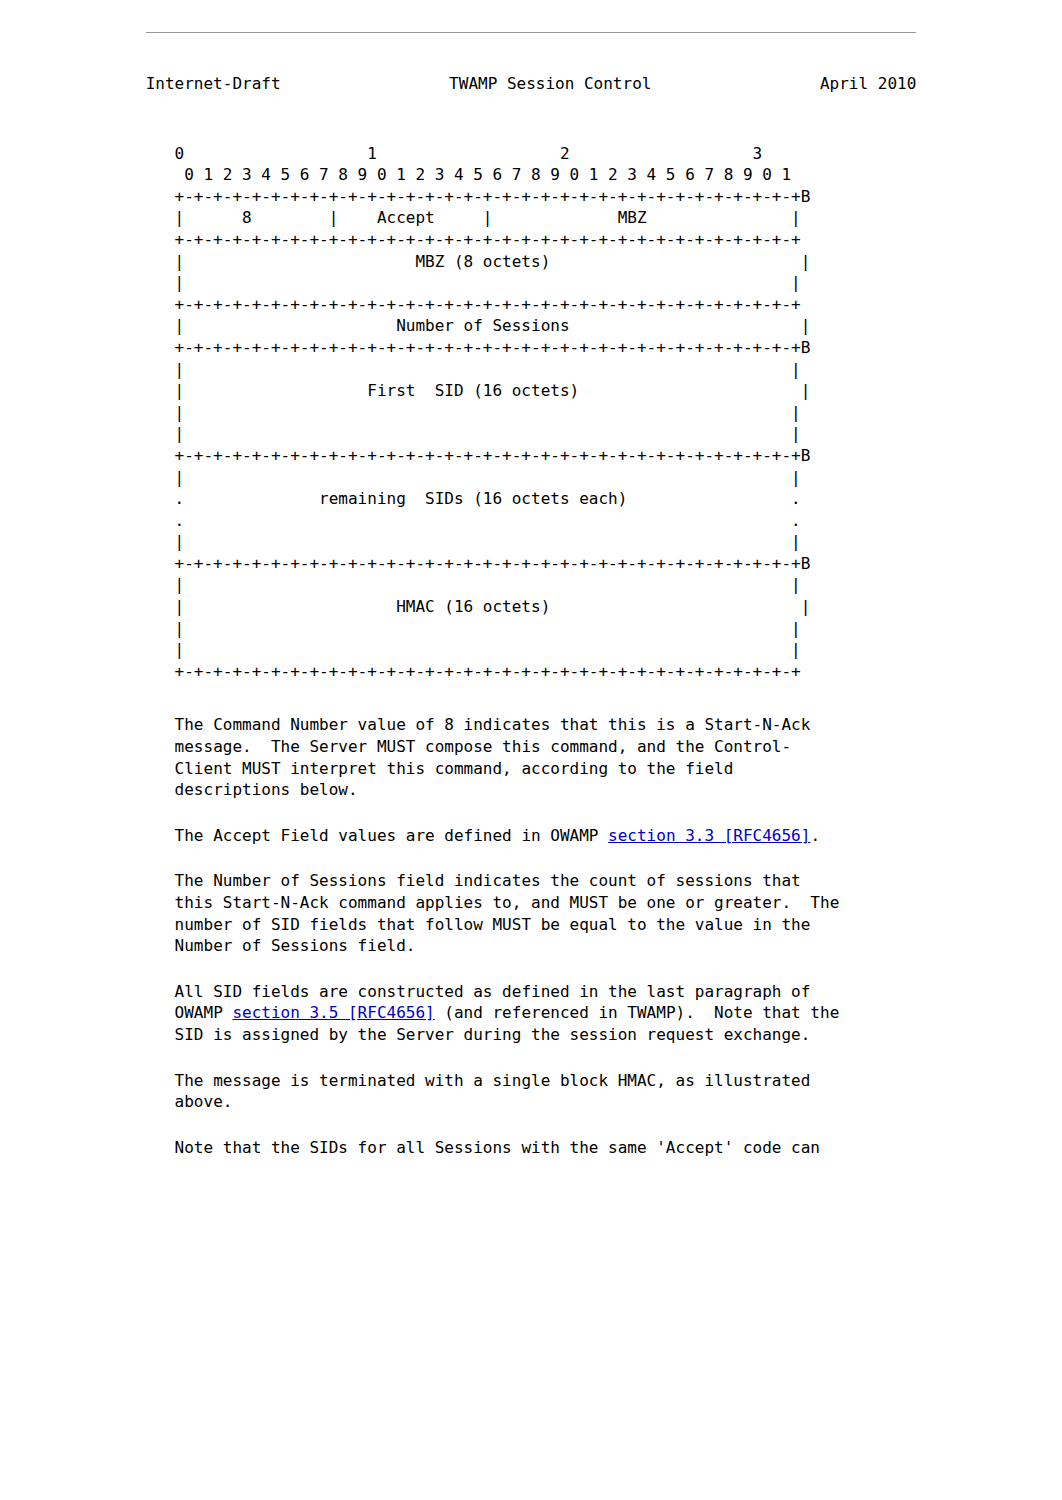Internet-Draft TWAMP Session Control April 2010
   0                   1                   2                   3
    0 1 2 3 4 5 6 7 8 9 0 1 2 3 4 5 6 7 8 9 0 1 2 3 4 5 6 7 8 9 0 1
   +-+-+-+-+-+-+-+-+-+-+-+-+-+-+-+-+-+-+-+-+-+-+-+-+-+-+-+-+-+-+-+-+B
   |      8        |    Accept     |             MBZ               |
   +-+-+-+-+-+-+-+-+-+-+-+-+-+-+-+-+-+-+-+-+-+-+-+-+-+-+-+-+-+-+-+-+
   |                        MBZ (8 octets)                          |
   |                                                               |
   +-+-+-+-+-+-+-+-+-+-+-+-+-+-+-+-+-+-+-+-+-+-+-+-+-+-+-+-+-+-+-+-+
   |                      Number of Sessions                        |
   +-+-+-+-+-+-+-+-+-+-+-+-+-+-+-+-+-+-+-+-+-+-+-+-+-+-+-+-+-+-+-+-+B
   |                                                               |
   |                   First  SID (16 octets)                       |
   |                                                               |
   |                                                               |
   +-+-+-+-+-+-+-+-+-+-+-+-+-+-+-+-+-+-+-+-+-+-+-+-+-+-+-+-+-+-+-+-+B
   |                                                               |
   .              remaining  SIDs (16 octets each)                 .
   .                                                               .
   |                                                               |
   +-+-+-+-+-+-+-+-+-+-+-+-+-+-+-+-+-+-+-+-+-+-+-+-+-+-+-+-+-+-+-+-+B
   |                                                               |
   |                      HMAC (16 octets)                          |
   |                                                               |
   |                                                               |
   +-+-+-+-+-+-+-+-+-+-+-+-+-+-+-+-+-+-+-+-+-+-+-+-+-+-+-+-+-+-+-+-+
The Command Number value of 8 indicates that this is a Start-N-Ack message. The Server MUST compose this command, and the Control- Client MUST interpret this command, according to the field descriptions below.
The Accept Field values are defined in OWAMP section 3.3 [RFC4656].
The Number of Sessions field indicates the count of sessions that this Start-N-Ack command applies to, and MUST be one or greater. The number of SID fields that follow MUST be equal to the value in the Number of Sessions field.
All SID fields are constructed as defined in the last paragraph of OWAMP section 3.5 [RFC4656] (and referenced in TWAMP). Note that the SID is assigned by the Server during the session request exchange.
The message is terminated with a single block HMAC, as illustrated above.
Note that the SIDs for all Sessions with the same 'Accept' code can